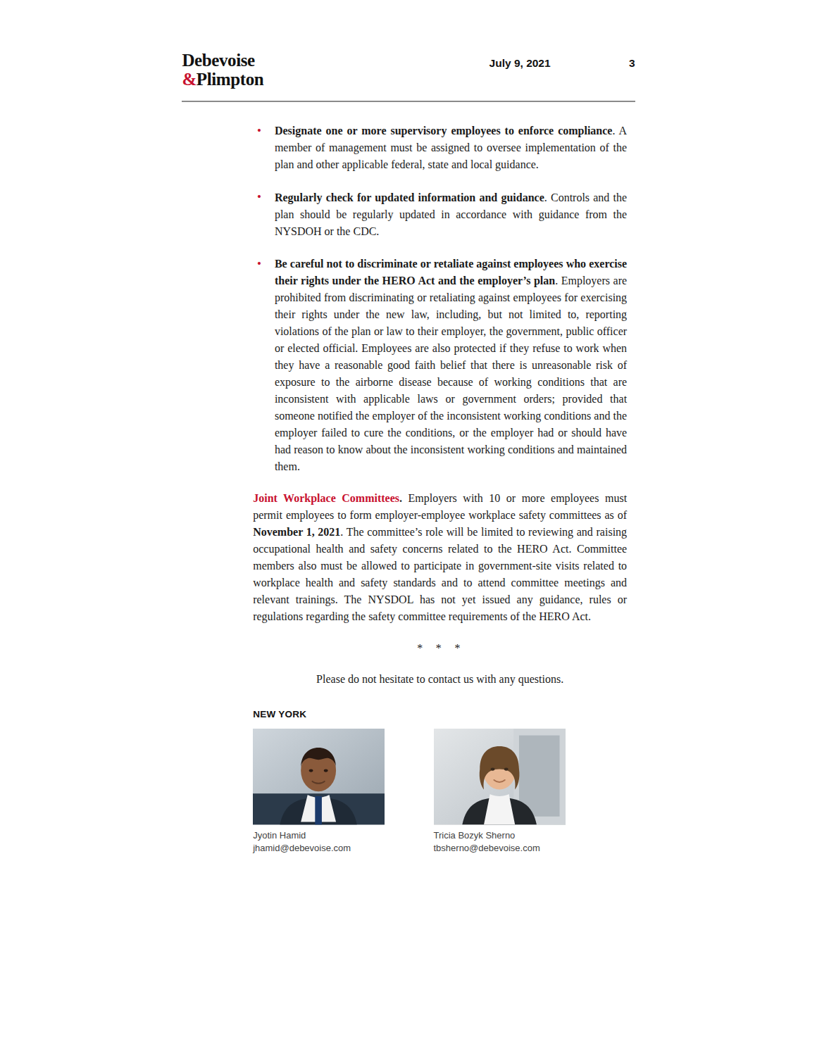Debevoise
&Plimpton
July 9, 2021 3
Designate one or more supervisory employees to enforce compliance. A member of management must be assigned to oversee implementation of the plan and other applicable federal, state and local guidance.
Regularly check for updated information and guidance. Controls and the plan should be regularly updated in accordance with guidance from the NYSDOH or the CDC.
Be careful not to discriminate or retaliate against employees who exercise their rights under the HERO Act and the employer’s plan. Employers are prohibited from discriminating or retaliating against employees for exercising their rights under the new law, including, but not limited to, reporting violations of the plan or law to their employer, the government, public officer or elected official. Employees are also protected if they refuse to work when they have a reasonable good faith belief that there is unreasonable risk of exposure to the airborne disease because of working conditions that are inconsistent with applicable laws or government orders; provided that someone notified the employer of the inconsistent working conditions and the employer failed to cure the conditions, or the employer had or should have had reason to know about the inconsistent working conditions and maintained them.
Joint Workplace Committees. Employers with 10 or more employees must permit employees to form employer-employee workplace safety committees as of November 1, 2021. The committee’s role will be limited to reviewing and raising occupational health and safety concerns related to the HERO Act. Committee members also must be allowed to participate in government-site visits related to workplace health and safety standards and to attend committee meetings and relevant trainings. The NYSDOL has not yet issued any guidance, rules or regulations regarding the safety committee requirements of the HERO Act.
* * *
Please do not hesitate to contact us with any questions.
NEW YORK
Jyotin Hamid
jhamid@debevoise.com
Tricia Bozyk Sherno
tbsherno@debevoise.com